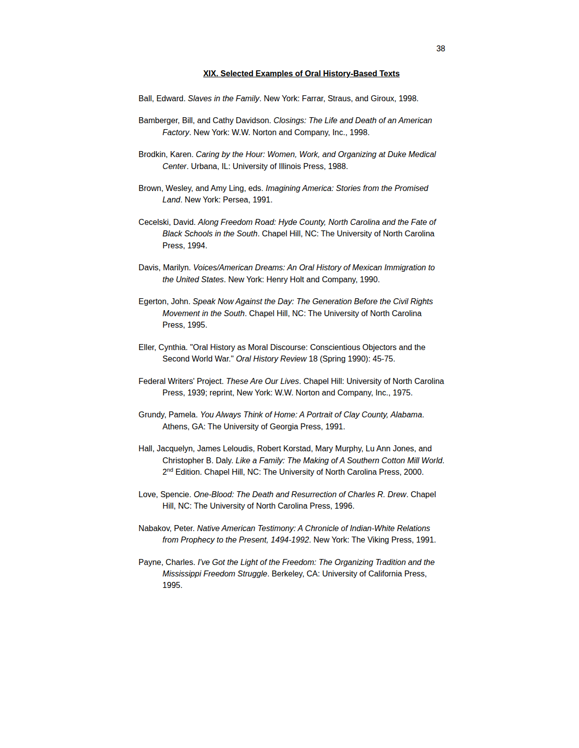38
XIX. Selected Examples of Oral History-Based Texts
Ball, Edward. Slaves in the Family. New York: Farrar, Straus, and Giroux, 1998.
Bamberger, Bill, and Cathy Davidson. Closings: The Life and Death of an American Factory. New York: W.W. Norton and Company, Inc., 1998.
Brodkin, Karen. Caring by the Hour: Women, Work, and Organizing at Duke Medical Center. Urbana, IL: University of Illinois Press, 1988.
Brown, Wesley, and Amy Ling, eds. Imagining America: Stories from the Promised Land. New York: Persea, 1991.
Cecelski, David. Along Freedom Road: Hyde County, North Carolina and the Fate of Black Schools in the South. Chapel Hill, NC: The University of North Carolina Press, 1994.
Davis, Marilyn. Voices/American Dreams: An Oral History of Mexican Immigration to the United States. New York: Henry Holt and Company, 1990.
Egerton, John. Speak Now Against the Day: The Generation Before the Civil Rights Movement in the South. Chapel Hill, NC: The University of North Carolina Press, 1995.
Eller, Cynthia. "Oral History as Moral Discourse: Conscientious Objectors and the Second World War." Oral History Review 18 (Spring 1990): 45-75.
Federal Writers' Project. These Are Our Lives. Chapel Hill: University of North Carolina Press, 1939; reprint, New York: W.W. Norton and Company, Inc., 1975.
Grundy, Pamela. You Always Think of Home: A Portrait of Clay County, Alabama. Athens, GA: The University of Georgia Press, 1991.
Hall, Jacquelyn, James Leloudis, Robert Korstad, Mary Murphy, Lu Ann Jones, and Christopher B. Daly. Like a Family: The Making of A Southern Cotton Mill World. 2nd Edition. Chapel Hill, NC: The University of North Carolina Press, 2000.
Love, Spencie. One-Blood: The Death and Resurrection of Charles R. Drew. Chapel Hill, NC: The University of North Carolina Press, 1996.
Nabakov, Peter. Native American Testimony: A Chronicle of Indian-White Relations from Prophecy to the Present, 1494-1992. New York: The Viking Press, 1991.
Payne, Charles. I've Got the Light of the Freedom: The Organizing Tradition and the Mississippi Freedom Struggle. Berkeley, CA: University of California Press, 1995.